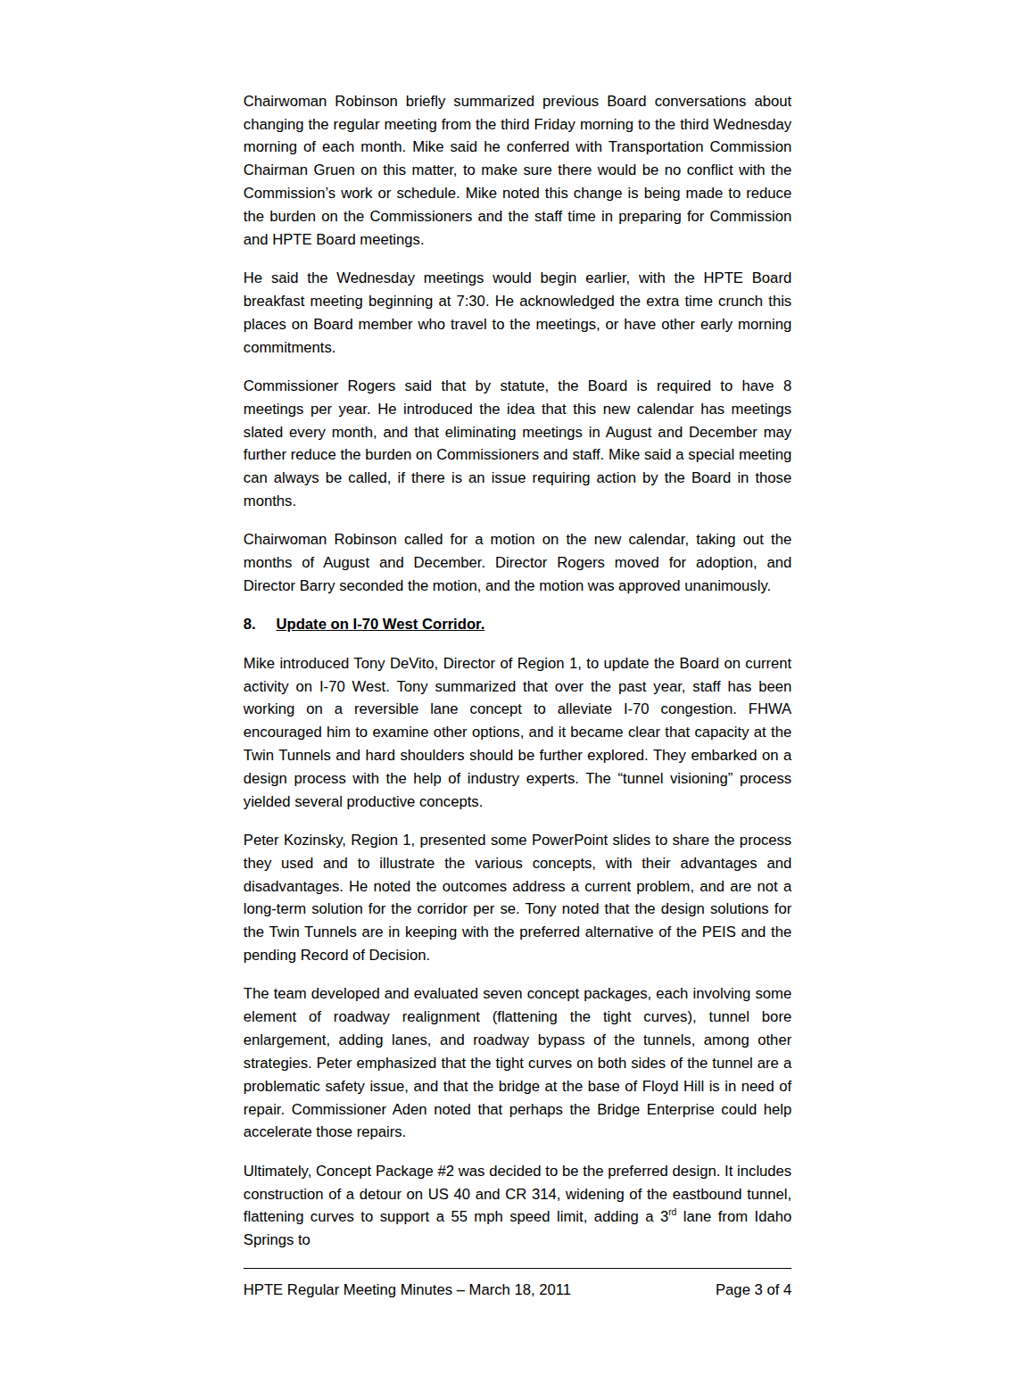Chairwoman Robinson briefly summarized previous Board conversations about changing the regular meeting from the third Friday morning to the third Wednesday morning of each month. Mike said he conferred with Transportation Commission Chairman Gruen on this matter, to make sure there would be no conflict with the Commission’s work or schedule. Mike noted this change is being made to reduce the burden on the Commissioners and the staff time in preparing for Commission and HPTE Board meetings.
He said the Wednesday meetings would begin earlier, with the HPTE Board breakfast meeting beginning at 7:30. He acknowledged the extra time crunch this places on Board member who travel to the meetings, or have other early morning commitments.
Commissioner Rogers said that by statute, the Board is required to have 8 meetings per year. He introduced the idea that this new calendar has meetings slated every month, and that eliminating meetings in August and December may further reduce the burden on Commissioners and staff. Mike said a special meeting can always be called, if there is an issue requiring action by the Board in those months.
Chairwoman Robinson called for a motion on the new calendar, taking out the months of August and December. Director Rogers moved for adoption, and Director Barry seconded the motion, and the motion was approved unanimously.
8. Update on I-70 West Corridor.
Mike introduced Tony DeVito, Director of Region 1, to update the Board on current activity on I-70 West. Tony summarized that over the past year, staff has been working on a reversible lane concept to alleviate I-70 congestion. FHWA encouraged him to examine other options, and it became clear that capacity at the Twin Tunnels and hard shoulders should be further explored. They embarked on a design process with the help of industry experts. The “tunnel visioning” process yielded several productive concepts.
Peter Kozinsky, Region 1, presented some PowerPoint slides to share the process they used and to illustrate the various concepts, with their advantages and disadvantages. He noted the outcomes address a current problem, and are not a long-term solution for the corridor per se. Tony noted that the design solutions for the Twin Tunnels are in keeping with the preferred alternative of the PEIS and the pending Record of Decision.
The team developed and evaluated seven concept packages, each involving some element of roadway realignment (flattening the tight curves), tunnel bore enlargement, adding lanes, and roadway bypass of the tunnels, among other strategies. Peter emphasized that the tight curves on both sides of the tunnel are a problematic safety issue, and that the bridge at the base of Floyd Hill is in need of repair. Commissioner Aden noted that perhaps the Bridge Enterprise could help accelerate those repairs.
Ultimately, Concept Package #2 was decided to be the preferred design. It includes construction of a detour on US 40 and CR 314, widening of the eastbound tunnel, flattening curves to support a 55 mph speed limit, adding a 3rd lane from Idaho Springs to
HPTE Regular Meeting Minutes – March 18, 2011
Page 3 of 4